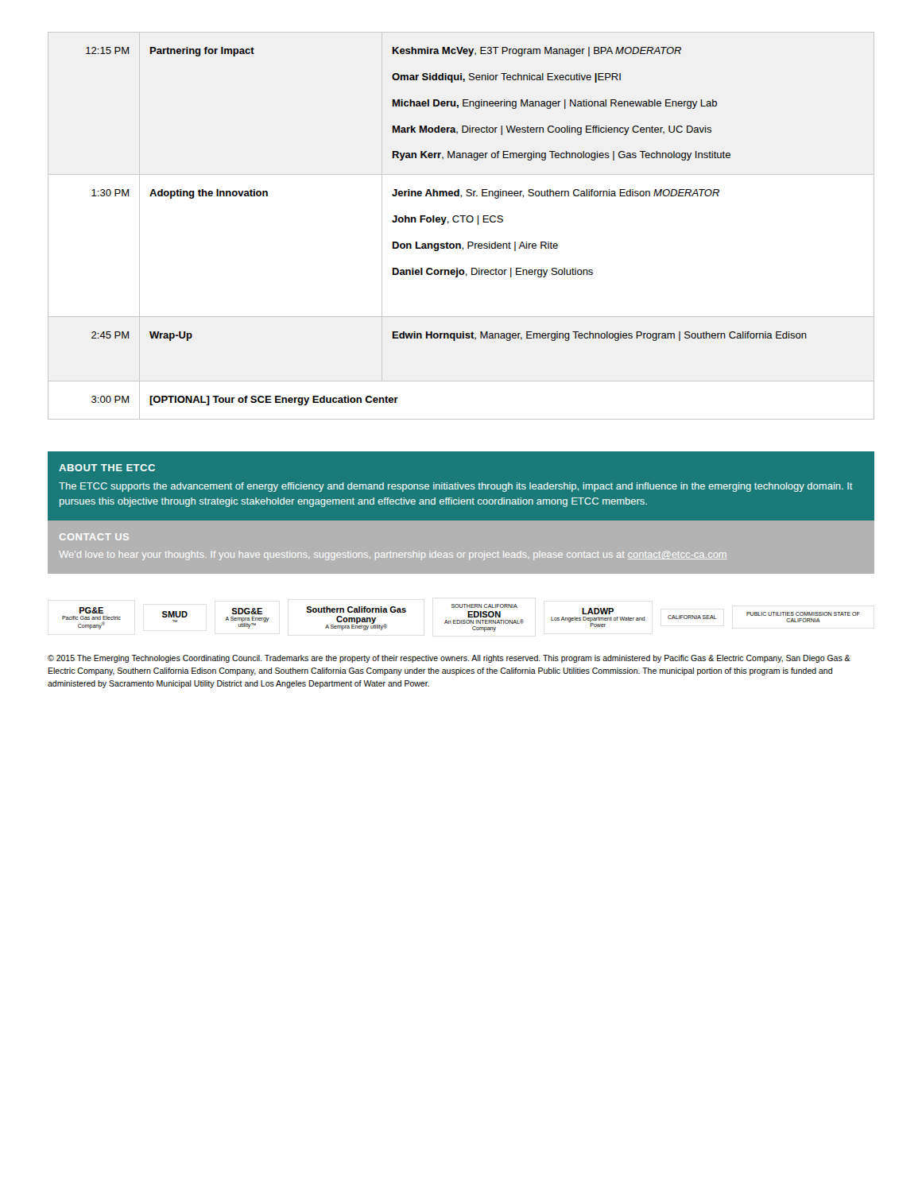| 12:15 PM | Partnering for Impact | Keshmira McVey , E3T Program Manager / BPA MODERATOR Omar Siddiqui, Senior Technical Executive / EPRI Michael Deru, Engineering Manager / National Renewable Energy Lab Mark Modera , Director / Western Cooling Efficiency Center, UC Davis Ryan Kerr , Manager of Emerging Technologies / Gas Technology Institute |
| 1:30 PM | Adopting the Innovation | Jerine Ahmed , Sr. Engineer, Southern California Edison MODERATOR John Foley , CTO / ECS Don Langston , President / Aire Rite Daniel Cornejo , Director / Energy Solutions |
| 2:45 PM | Wrap-Up | Edwin Hornquist , Manager, Emerging Technologies Program / Southern California Edison |
| 3:00 PM | [OPTIONAL] Tour of SCE Energy Education Center |
ABOUT THE ETCC
The ETCC supports the advancement of energy efficiency and demand response initiatives through its leadership, impact and influence in the emerging technology domain. It pursues this objective through strategic stakeholder engagement and effective and efficient coordination among ETCC members.
CONTACT US
We'd love to hear your thoughts. If you have questions, suggestions, partnership ideas or project leads, please contact us at contact@etcc-ca.com
PG&E Pacific Gas and Electric Company®
SMUD™
SDG&E A Sempra Energy utility™
Southern California Gas Company A Sempra Energy utility®
SOUTHERN CALIFORNIA EDISON An EDISON INTERNATIONAL® Company
LADWP Los Angeles Department of Water and Power
CALIFORNIA SEAL
PUBLIC UTILITIES COMMISSION STATE OF CALIFORNIA
© 2015 The Emerging Technologies Coordinating Council. Trademarks are the property of their respective owners. All rights reserved. This program is administered by Pacific Gas & Electric Company, San Diego Gas & Electric Company, Southern California Edison Company, and Southern California Gas Company under the auspices of the California Public Utilities Commission. The municipal portion of this program is funded and administered by Sacramento Municipal Utility District and Los Angeles Department of Water and Power.